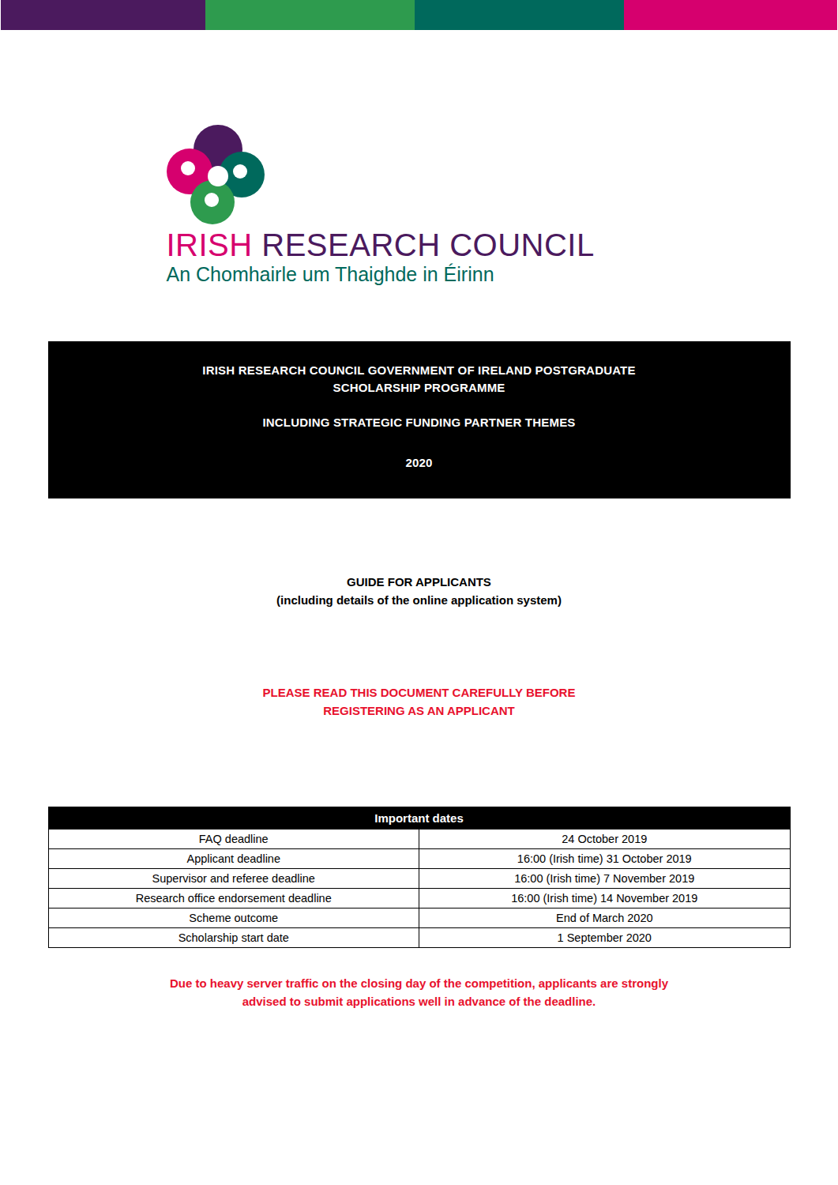IRISH RESEARCH COUNCIL An Chomhairle um Thaighde in Éirinn
IRISH RESEARCH COUNCIL GOVERNMENT OF IRELAND POSTGRADUATE
SCHOLARSHIP PROGRAMME
INCLUDING STRATEGIC FUNDING PARTNER THEMES
2020
GUIDE FOR APPLICANTS
(including details of the online application system)
PLEASE READ THIS DOCUMENT CAREFULLY BEFORE
REGISTERING AS AN APPLICANT
| Important dates |
| --- |
| FAQ deadline | 24 October 2019 |
| Applicant deadline | 16:00 (Irish time) 31 October 2019 |
| Supervisor and referee deadline | 16:00 (Irish time) 7 November 2019 |
| Research office endorsement deadline | 16:00 (Irish time) 14 November 2019 |
| Scheme outcome | End of March 2020 |
| Scholarship start date | 1 September 2020 |
Due to heavy server traffic on the closing day of the competition, applicants are strongly
advised to submit applications well in advance of the deadline.